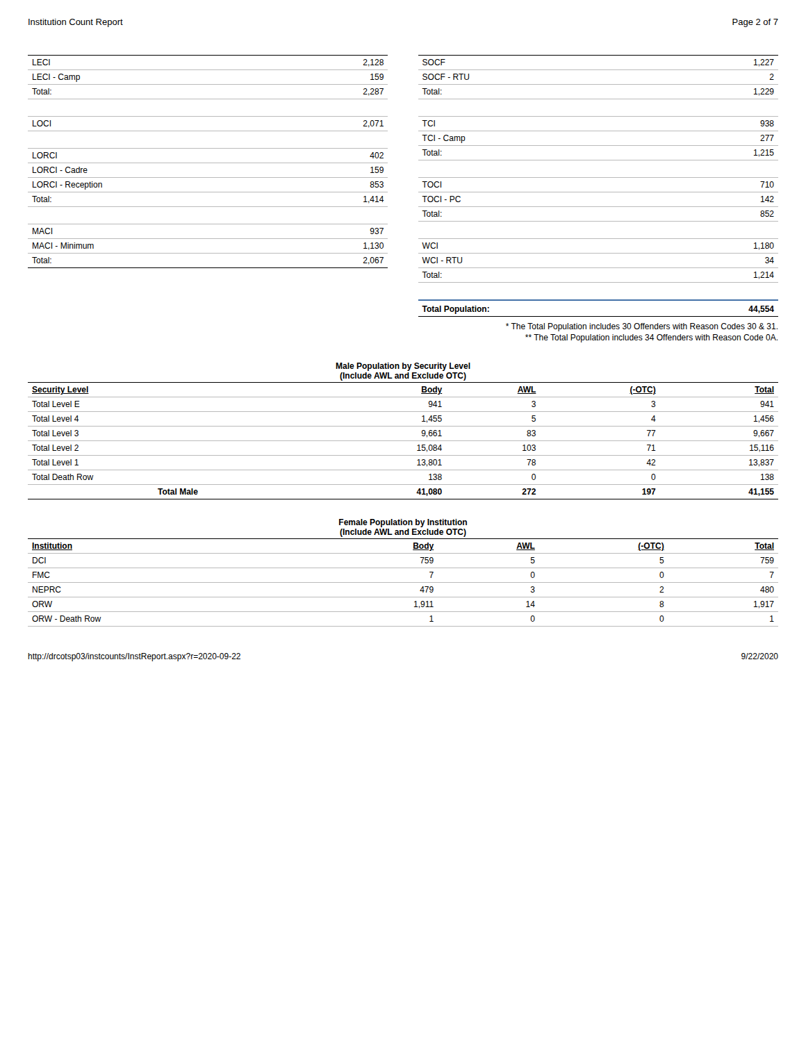Institution Count Report
Page 2 of 7
| / LECI / 2,128 / / LECI - Camp / 159 / / Total: / 2,287 / / LOCI / 2,071 / / LORCI / 402 / / LORCI - Cadre / 159 / / LORCI - Reception / 853 / / Total: / 1,414 / / MACI / 937 / / MACI - Minimum / 1,130 / / Total: / 2,067 / | | / SOCF / 1,227 / / SOCF - RTU / 2 / / Total: / 1,229 / / TCI / 938 / / TCI - Camp / 277 / / Total: / 1,215 / / TOCI / 710 / / TOCI - PC / 142 / / Total: / 852 / / WCI / 1,180 / / WCI - RTU / 34 / / Total: / 1,214 / / Total Population: / 44,554 / |
* The Total Population includes 30 Offenders with Reason Codes 30 & 31.
** The Total Population includes 34 Offenders with Reason Code 0A.
Male Population by Security Level (Include AWL and Exclude OTC)
| Security Level | Body | AWL | (-OTC) | Total |
| --- | --- | --- | --- | --- |
| Total Level E | 941 | 3 | 3 | 941 |
| Total Level 4 | 1,455 | 5 | 4 | 1,456 |
| Total Level 3 | 9,661 | 83 | 77 | 9,667 |
| Total Level 2 | 15,084 | 103 | 71 | 15,116 |
| Total Level 1 | 13,801 | 78 | 42 | 13,837 |
| Total Death Row | 138 | 0 | 0 | 138 |
| Total Male | 41,080 | 272 | 197 | 41,155 |
Female Population by Institution (Include AWL and Exclude OTC)
| Institution | Body | AWL | (-OTC) | Total |
| --- | --- | --- | --- | --- |
| DCI | 759 | 5 | 5 | 759 |
| FMC | 7 | 0 | 0 | 7 |
| NEPRC | 479 | 3 | 2 | 480 |
| ORW | 1,911 | 14 | 8 | 1,917 |
| ORW - Death Row | 1 | 0 | 0 | 1 |
http://drcotsp03/instcounts/InstReport.aspx?r=2020-09-22
9/22/2020